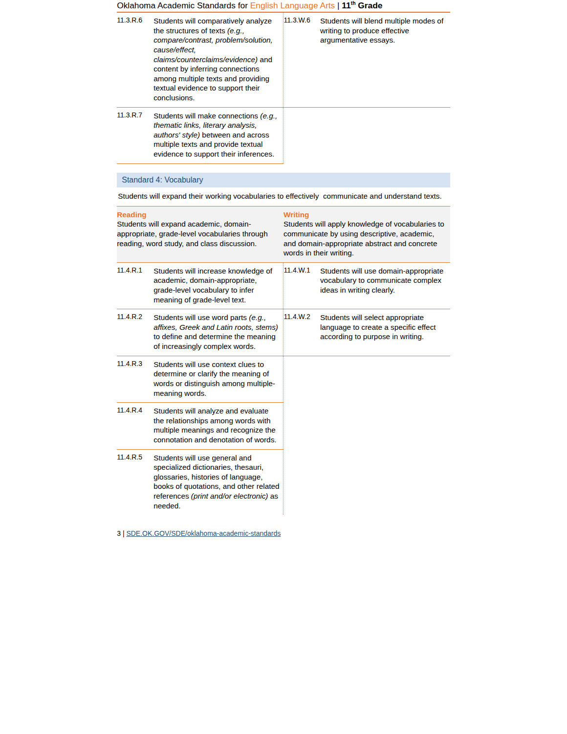Oklahoma Academic Standards for English Language Arts | 11th Grade
| 11.3.R.6 | Students will comparatively analyze the structures of texts (e.g., compare/contrast, problem/solution, cause/effect, claims/counterclaims/evidence) and content by inferring connections among multiple texts and providing textual evidence to support their conclusions. | 11.3.W.6 | Students will blend multiple modes of writing to produce effective argumentative essays. |
| 11.3.R.7 | Students will make connections (e.g., thematic links, literary analysis, authors' style) between and across multiple texts and provide textual evidence to support their inferences. | | |
Standard 4: Vocabulary
Students will expand their working vocabularies to effectively communicate and understand texts.
| Reading Students will expand academic, domain-appropriate, grade-level vocabularies through reading, word study, and class discussion. | Writing Students will apply knowledge of vocabularies to communicate by using descriptive, academic, and domain-appropriate abstract and concrete words in their writing. |
| 11.4.R.1 | Students will increase knowledge of academic, domain-appropriate, grade-level vocabulary to infer meaning of grade-level text. | 11.4.W.1 | Students will use domain-appropriate vocabulary to communicate complex ideas in writing clearly. |
| 11.4.R.2 | Students will use word parts (e.g., affixes, Greek and Latin roots, stems) to define and determine the meaning of increasingly complex words. | 11.4.W.2 | Students will select appropriate language to create a specific effect according to purpose in writing. |
| 11.4.R.3 | Students will use context clues to determine or clarify the meaning of words or distinguish among multiple-meaning words. | | |
| 11.4.R.4 | Students will analyze and evaluate the relationships among words with multiple meanings and recognize the connotation and denotation of words. | | |
| 11.4.R.5 | Students will use general and specialized dictionaries, thesauri, glossaries, histories of language, books of quotations, and other related references (print and/or electronic) as needed. | | |
3 | SDE.OK.GOV/SDE/oklahoma-academic-standards